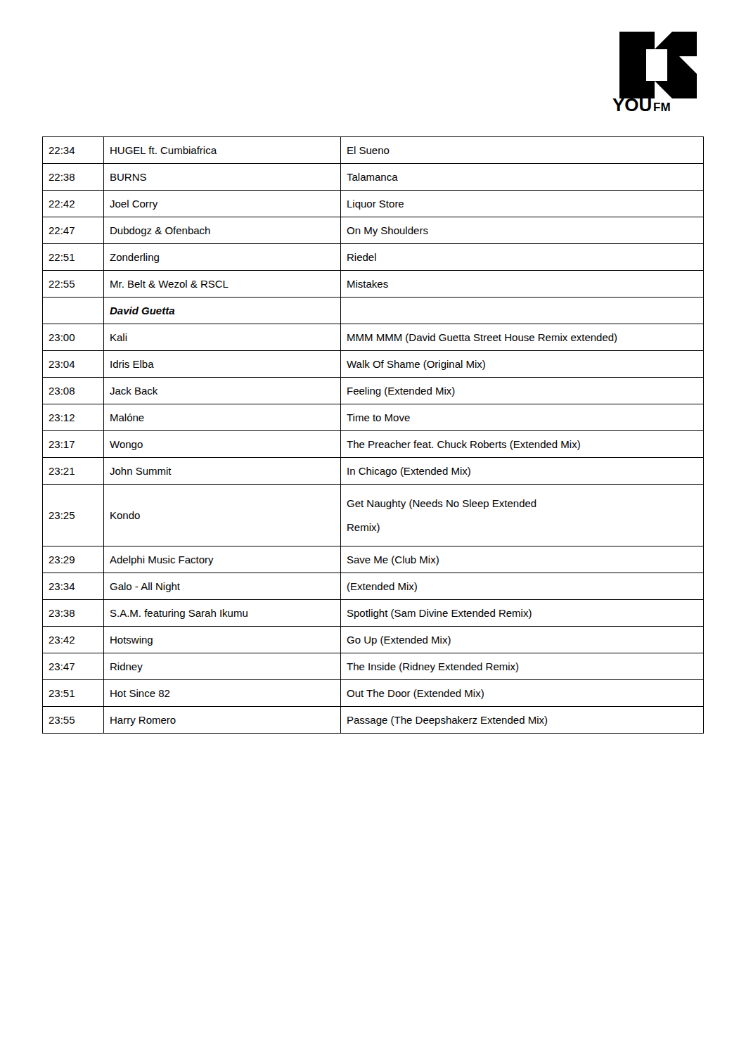YOU FM
| 22:34 | HUGEL ft. Cumbiafrica | El Sueno |
| 22:38 | BURNS | Talamanca |
| 22:42 | Joel Corry | Liquor Store |
| 22:47 | Dubdogz & Ofenbach | On My Shoulders |
| 22:51 | Zonderling | Riedel |
| 22:55 | Mr. Belt & Wezol & RSCL | Mistakes |
| | David Guetta | |
| 23:00 | Kali | MMM MMM (David Guetta Street House Remix extended) |
| 23:04 | Idris Elba | Walk Of Shame (Original Mix) |
| 23:08 | Jack Back | Feeling (Extended Mix) |
| 23:12 | Malóne | Time to Move |
| 23:17 | Wongo | The Preacher feat. Chuck Roberts (Extended Mix) |
| 23:21 | John Summit | In Chicago (Extended Mix) |
| 23:25 | Kondo | Get Naughty (Needs No Sleep Extended Remix) |
| 23:29 | Adelphi Music Factory | Save Me (Club Mix) |
| 23:34 | Galo - All Night | (Extended Mix) |
| 23:38 | S.A.M. featuring Sarah Ikumu | Spotlight (Sam Divine Extended Remix) |
| 23:42 | Hotswing | Go Up (Extended Mix) |
| 23:47 | Ridney | The Inside (Ridney Extended Remix) |
| 23:51 | Hot Since 82 | Out The Door (Extended Mix) |
| 23:55 | Harry Romero | Passage (The Deepshakerz Extended Mix) |